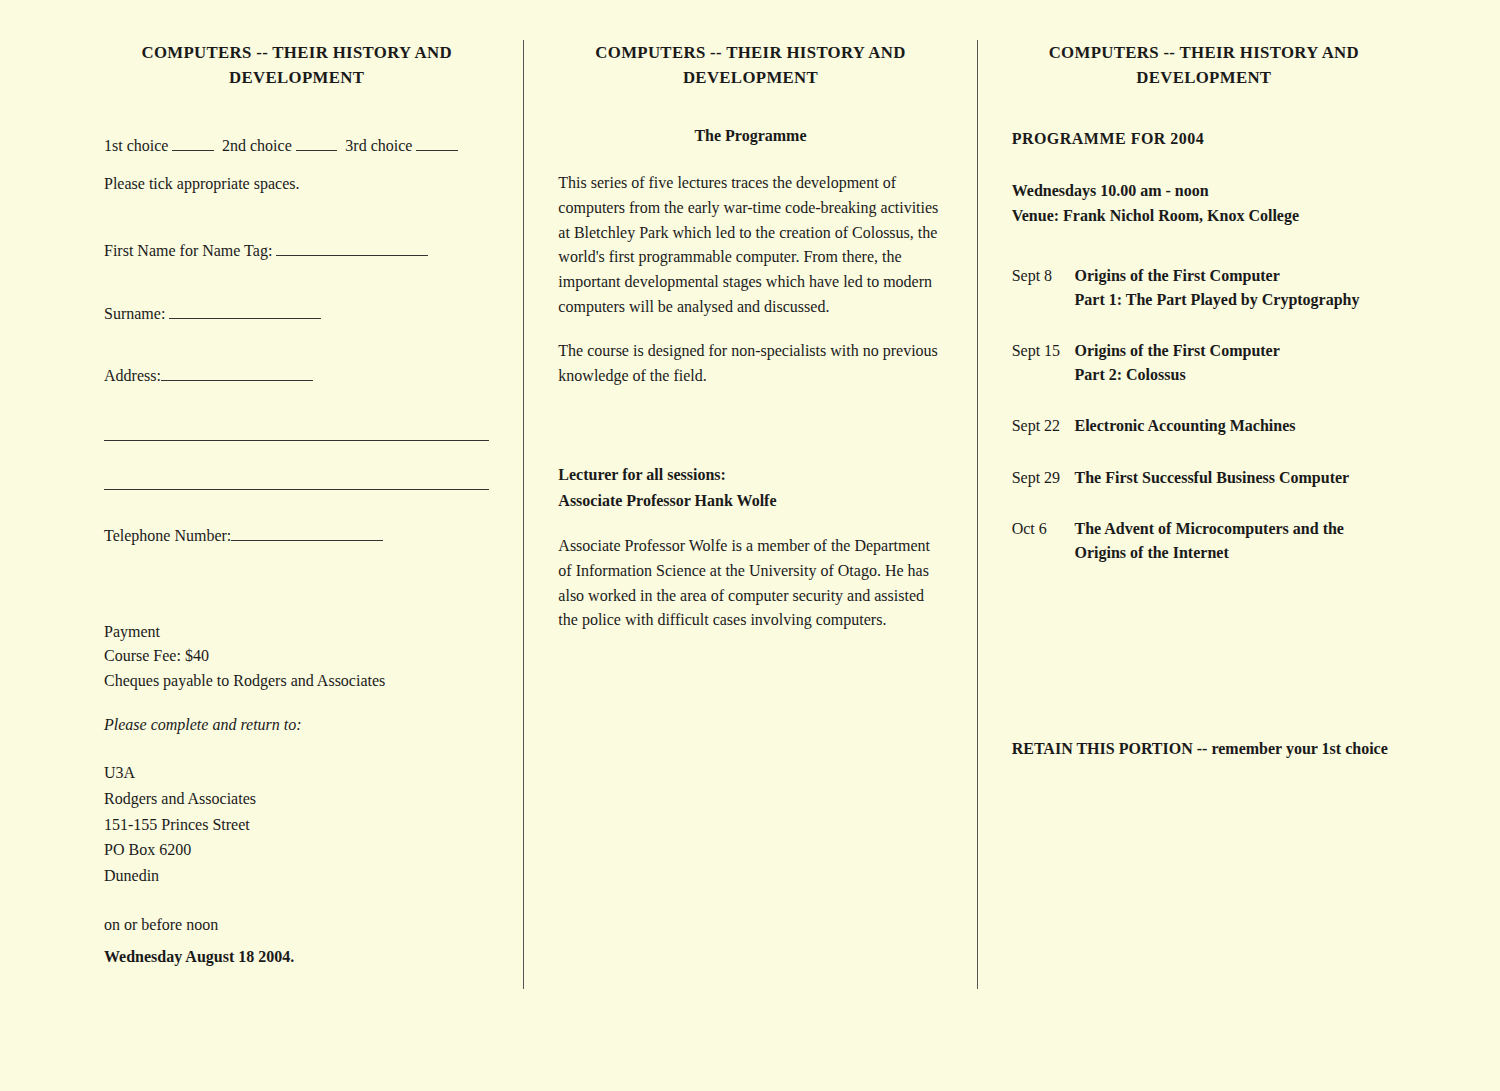COMPUTERS -- THEIR HISTORY AND DEVELOPMENT
1st choice 2nd choice 3rd choice
Please tick appropriate spaces.
First Name for Name Tag:
Surname:
Address:
Telephone Number:
Payment
Course Fee: $40
Cheques payable to Rodgers and Associates
Please complete and return to:
U3A
Rodgers and Associates
151-155 Princes Street
PO Box 6200
Dunedin
on or before noon Wednesday August 18 2004.
COMPUTERS -- THEIR HISTORY AND DEVELOPMENT
The Programme
This series of five lectures traces the development of computers from the early war-time code-breaking activities at Bletchley Park which led to the creation of Colossus, the world's first programmable computer. From there, the important developmental stages which have led to modern computers will be analysed and discussed.
The course is designed for non-specialists with no previous knowledge of the field.
Lecturer for all sessions:
Associate Professor Hank Wolfe
Associate Professor Wolfe is a member of the Department of Information Science at the University of Otago. He has also worked in the area of computer security and assisted the police with difficult cases involving computers.
COMPUTERS -- THEIR HISTORY AND DEVELOPMENT
PROGRAMME FOR 2004
Wednesdays 10.00 am - noon
Venue: Frank Nichol Room, Knox College
| Sept 8 | Origins of the First Computer Part 1: The Part Played by Cryptography |
| Sept 15 | Origins of the First Computer Part 2: Colossus |
| Sept 22 | Electronic Accounting Machines |
| Sept 29 | The First Successful Business Computer |
| Oct 6 | The Advent of Microcomputers and the Origins of the Internet |
RETAIN THIS PORTION -- remember your 1st choice